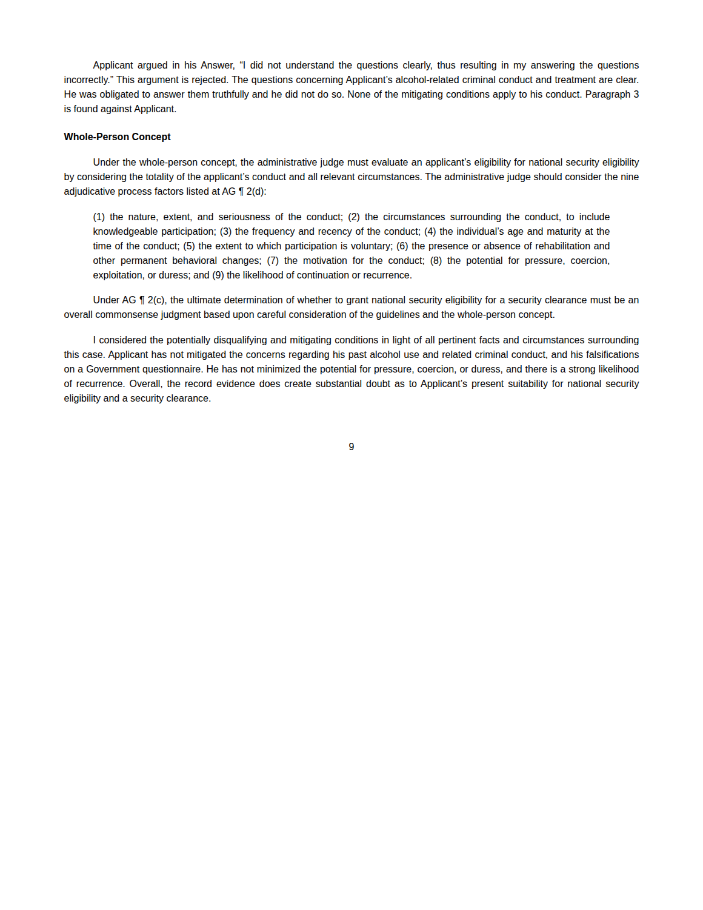Applicant argued in his Answer, “I did not understand the questions clearly, thus resulting in my answering the questions incorrectly.” This argument is rejected. The questions concerning Applicant’s alcohol-related criminal conduct and treatment are clear. He was obligated to answer them truthfully and he did not do so. None of the mitigating conditions apply to his conduct. Paragraph 3 is found against Applicant.
Whole-Person Concept
Under the whole-person concept, the administrative judge must evaluate an applicant’s eligibility for national security eligibility by considering the totality of the applicant’s conduct and all relevant circumstances. The administrative judge should consider the nine adjudicative process factors listed at AG ¶ 2(d):
(1) the nature, extent, and seriousness of the conduct; (2) the circumstances surrounding the conduct, to include knowledgeable participation; (3) the frequency and recency of the conduct; (4) the individual’s age and maturity at the time of the conduct; (5) the extent to which participation is voluntary; (6) the presence or absence of rehabilitation and other permanent behavioral changes; (7) the motivation for the conduct; (8) the potential for pressure, coercion, exploitation, or duress; and (9) the likelihood of continuation or recurrence.
Under AG ¶ 2(c), the ultimate determination of whether to grant national security eligibility for a security clearance must be an overall commonsense judgment based upon careful consideration of the guidelines and the whole-person concept.
I considered the potentially disqualifying and mitigating conditions in light of all pertinent facts and circumstances surrounding this case. Applicant has not mitigated the concerns regarding his past alcohol use and related criminal conduct, and his falsifications on a Government questionnaire. He has not minimized the potential for pressure, coercion, or duress, and there is a strong likelihood of recurrence. Overall, the record evidence does create substantial doubt as to Applicant’s present suitability for national security eligibility and a security clearance.
9